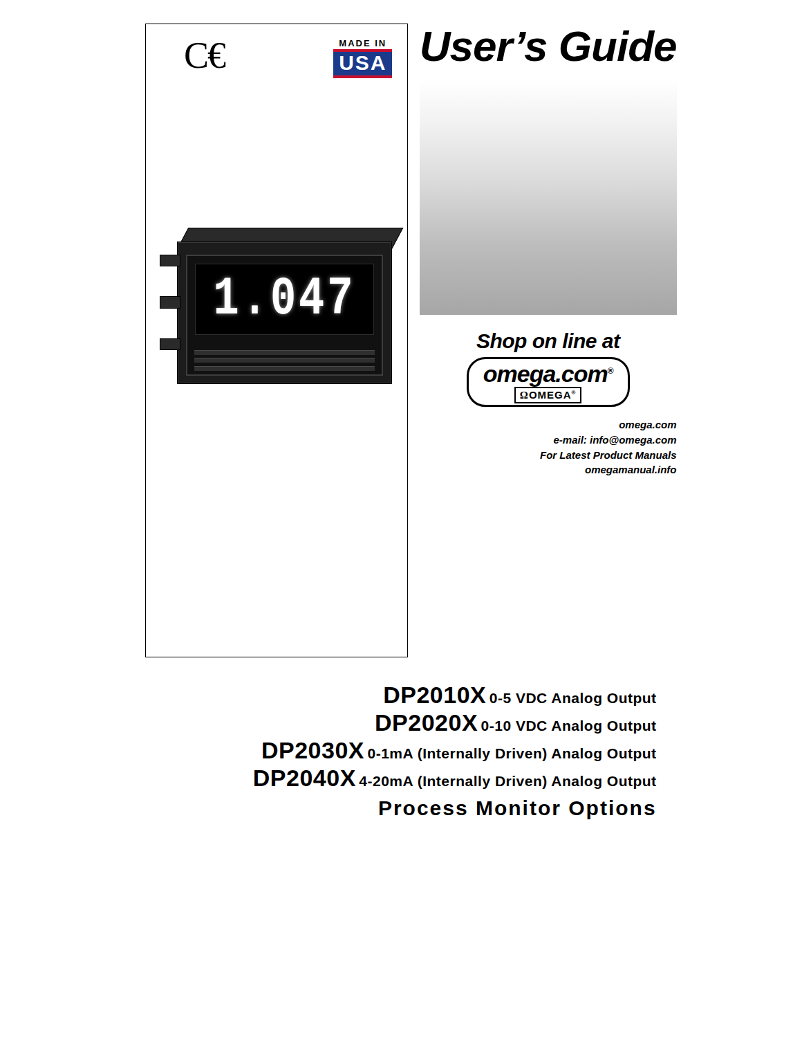C€
MADE IN
USA
1.047
User’s Guide
Shop on line at
omega.com®
ΩOMEGA®
omega.com
e-mail: info@omega.com
For Latest Product Manuals
omegamanual.info
DP2010X 0-5 VDC Analog Output
DP2020X 0-10 VDC Analog Output
DP2030X 0-1mA (Internally Driven) Analog Output
DP2040X 4-20mA (Internally Driven) Analog Output
Process Monitor Options